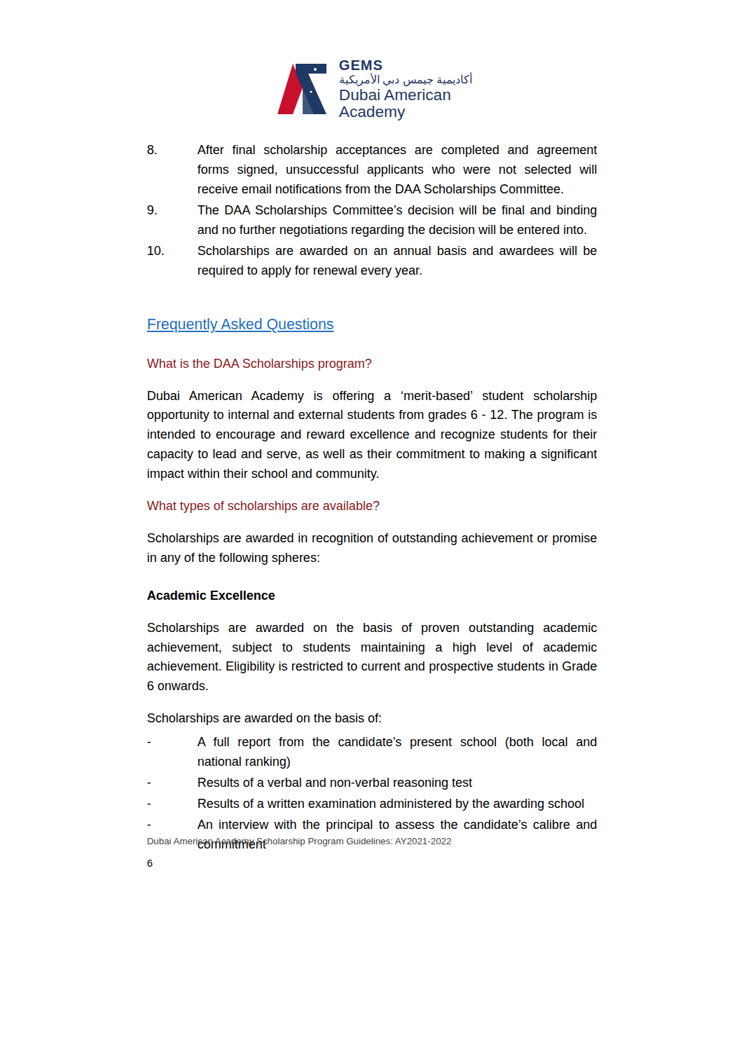GEMS
أكاديمية جيمس دبي الأمريكية
Dubai American
Academy
8. After final scholarship acceptances are completed and agreement forms signed, unsuccessful applicants who were not selected will receive email notifications from the DAA Scholarships Committee.
9. The DAA Scholarships Committee’s decision will be final and binding and no further negotiations regarding the decision will be entered into.
10. Scholarships are awarded on an annual basis and awardees will be required to apply for renewal every year.
Frequently Asked Questions
What is the DAA Scholarships program?
Dubai American Academy is offering a ‘merit-based’ student scholarship opportunity to internal and external students from grades 6 - 12. The program is intended to encourage and reward excellence and recognize students for their capacity to lead and serve, as well as their commitment to making a significant impact within their school and community.
What types of scholarships are available?
Scholarships are awarded in recognition of outstanding achievement or promise in any of the following spheres:
Academic Excellence
Scholarships are awarded on the basis of proven outstanding academic achievement, subject to students maintaining a high level of academic achievement. Eligibility is restricted to current and prospective students in Grade 6 onwards.
Scholarships are awarded on the basis of:
- A full report from the candidate’s present school (both local and national ranking)
- Results of a verbal and non-verbal reasoning test
- Results of a written examination administered by the awarding school
- An interview with the principal to assess the candidate’s calibre and commitment
Dubai American Academy Scholarship Program Guidelines: AY2021-2022
6